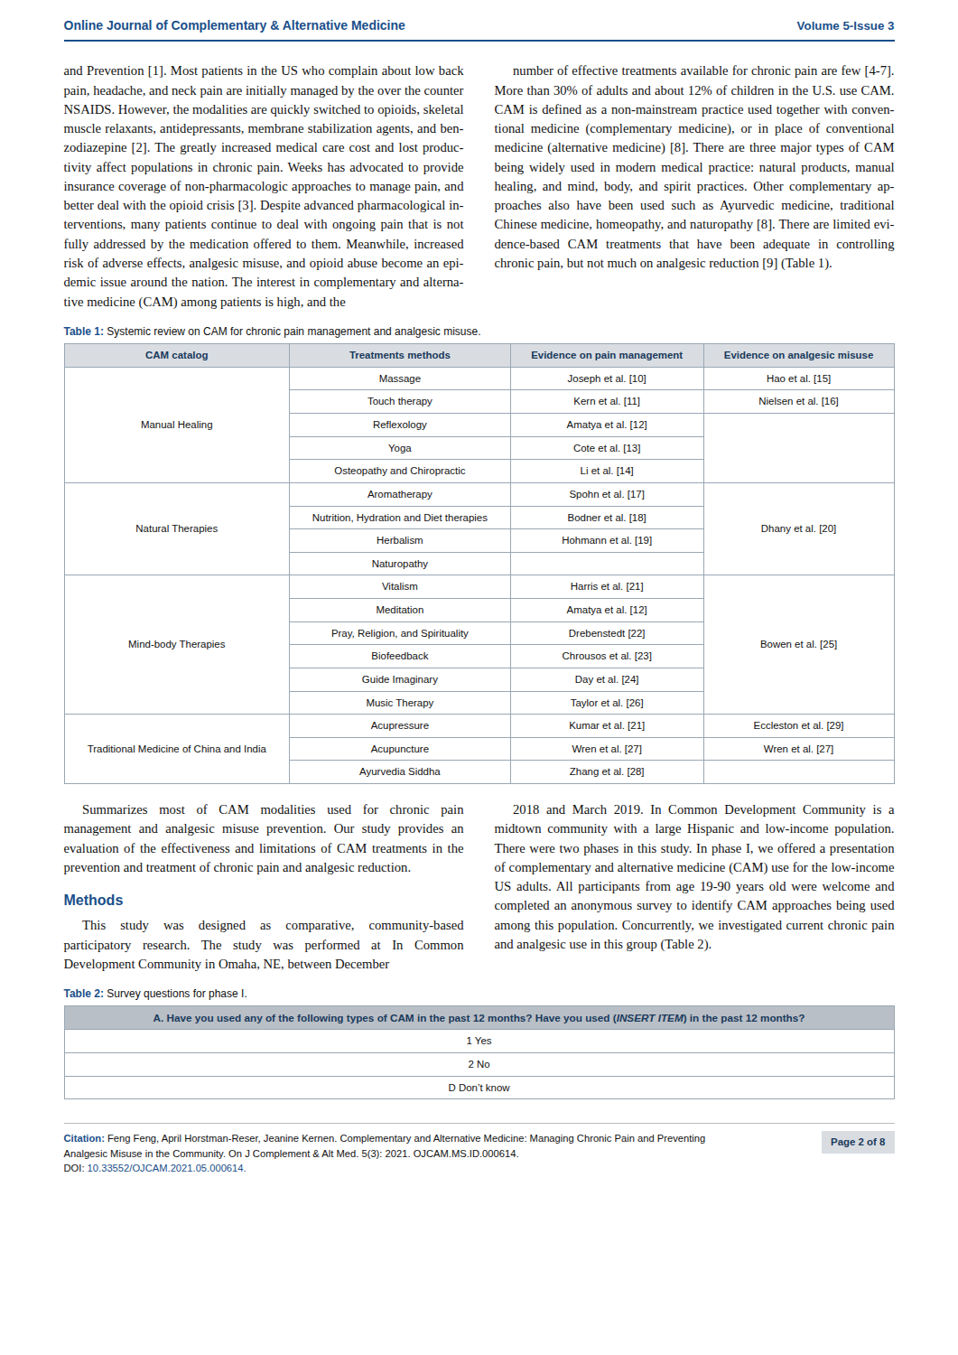Online Journal of Complementary & Alternative Medicine
Volume 5-Issue 3
and Prevention [1]. Most patients in the US who complain about low back pain, headache, and neck pain are initially managed by the over the counter NSAIDS. However, the modalities are quickly switched to opioids, skeletal muscle relaxants, antidepressants, membrane stabilization agents, and benzodiazepine [2]. The greatly increased medical care cost and lost productivity affect populations in chronic pain. Weeks has advocated to provide insurance coverage of non-pharmacologic approaches to manage pain, and better deal with the opioid crisis [3]. Despite advanced pharmacological interventions, many patients continue to deal with ongoing pain that is not fully addressed by the medication offered to them. Meanwhile, increased risk of adverse effects, analgesic misuse, and opioid abuse become an epidemic issue around the nation. The interest in complementary and alternative medicine (CAM) among patients is high, and the
number of effective treatments available for chronic pain are few [4-7]. More than 30% of adults and about 12% of children in the U.S. use CAM. CAM is defined as a non-mainstream practice used together with conventional medicine (complementary medicine), or in place of conventional medicine (alternative medicine) [8]. There are three major types of CAM being widely used in modern medical practice: natural products, manual healing, and mind, body, and spirit practices. Other complementary approaches also have been used such as Ayurvedic medicine, traditional Chinese medicine, homeopathy, and naturopathy [8]. There are limited evidence-based CAM treatments that have been adequate in controlling chronic pain, but not much on analgesic reduction [9] (Table 1).
Table 1: Systemic review on CAM for chronic pain management and analgesic misuse.
| CAM catalog | Treatments methods | Evidence on pain management | Evidence on analgesic misuse |
| --- | --- | --- | --- |
| Manual Healing | Massage | Joseph et al. [10] | Hao et al. [15] |
| Touch therapy | Kern et al. [11] | Nielsen et al. [16] |
| Reflexology | Amatya et al. [12] | |
| Yoga | Cote et al. [13] |
| Osteopathy and Chiropractic | Li et al. [14] |
| Natural Therapies | Aromatherapy | Spohn et al. [17] | Dhany et al. [20] |
| Nutrition, Hydration and Diet therapies | Bodner et al. [18] |
| Herbalism | Hohmann et al. [19] |
| Naturopathy | |
| Mind-body Therapies | Vitalism | Harris et al. [21] | Bowen et al. [25] |
| Meditation | Amatya et al. [12] |
| Pray, Religion, and Spirituality | Drebenstedt [22] |
| Biofeedback | Chrousos et al. [23] |
| Guide Imaginary | Day et al. [24] |
| Music Therapy | Taylor et al. [26] |
| Traditional Medicine of China and India | Acupressure | Kumar et al. [21] | Eccleston et al. [29] |
| Acupuncture | Wren et al. [27] | Wren et al. [27] |
| Ayurvedia Siddha | Zhang et al. [28] | |
Summarizes most of CAM modalities used for chronic pain management and analgesic misuse prevention. Our study provides an evaluation of the effectiveness and limitations of CAM treatments in the prevention and treatment of chronic pain and analgesic reduction.
Methods
This study was designed as comparative, community-based participatory research. The study was performed at In Common Development Community in Omaha, NE, between December
2018 and March 2019. In Common Development Community is a midtown community with a large Hispanic and low-income population. There were two phases in this study. In phase I, we offered a presentation of complementary and alternative medicine (CAM) use for the low-income US adults. All participants from age 19-90 years old were welcome and completed an anonymous survey to identify CAM approaches being used among this population. Concurrently, we investigated current chronic pain and analgesic use in this group (Table 2).
Table 2: Survey questions for phase I.
| A. Have you used any of the following types of CAM in the past 12 months? Have you used ( INSERT ITEM ) in the past 12 months? |
| --- |
| 1 Yes |
| 2 No |
| D Don’t know |
Citation: Feng Feng, April Horstman-Reser, Jeanine Kernen. Complementary and Alternative Medicine: Managing Chronic Pain and Preventing Analgesic Misuse in the Community. On J Complement & Alt Med. 5(3): 2021. OJCAM.MS.ID.000614.
DOI: 10.33552/OJCAM.2021.05.000614.
Page 2 of 8